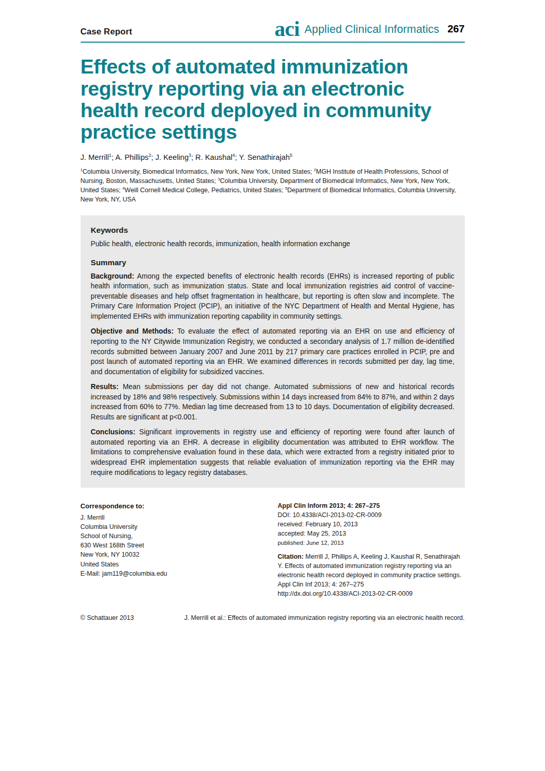Case Report
aci Applied Clinical Informatics 267
Effects of automated immunization registry reporting via an electronic health record deployed in community practice settings
J. Merrill1; A. Phillips2; J. Keeling3; R. Kaushal4; Y. Senathirajah5
1Columbia University, Biomedical Informatics, New York, New York, United States; 2MGH Institute of Health Professions, School of Nursing, Boston, Massachusetts, United States; 3Columbia University, Department of Biomedical Informatics, New York, New York, United States; 4Weill Cornell Medical College, Pediatrics, United States; 5Department of Biomedical Informatics, Columbia University, New York, NY, USA
Keywords
Public health, electronic health records, immunization, health information exchange
Summary
Background: Among the expected benefits of electronic health records (EHRs) is increased reporting of public health information, such as immunization status. State and local immunization registries aid control of vaccine-preventable diseases and help offset fragmentation in healthcare, but reporting is often slow and incomplete. The Primary Care Information Project (PCIP), an initiative of the NYC Department of Health and Mental Hygiene, has implemented EHRs with immunization reporting capability in community settings.
Objective and Methods: To evaluate the effect of automated reporting via an EHR on use and efficiency of reporting to the NY Citywide Immunization Registry, we conducted a secondary analysis of 1.7 million de-identified records submitted between January 2007 and June 2011 by 217 primary care practices enrolled in PCIP, pre and post launch of automated reporting via an EHR. We examined differences in records submitted per day, lag time, and documentation of eligibility for subsidized vaccines.
Results: Mean submissions per day did not change. Automated submissions of new and historical records increased by 18% and 98% respectively. Submissions within 14 days increased from 84% to 87%, and within 2 days increased from 60% to 77%. Median lag time decreased from 13 to 10 days. Documentation of eligibility decreased. Results are significant at p<0.001.
Conclusions: Significant improvements in registry use and efficiency of reporting were found after launch of automated reporting via an EHR. A decrease in eligibility documentation was attributed to EHR workflow. The limitations to comprehensive evaluation found in these data, which were extracted from a registry initiated prior to widespread EHR implementation suggests that reliable evaluation of immunization reporting via the EHR may require modifications to legacy registry databases.
Correspondence to:
J. Merrill
Columbia University
School of Nursing,
630 West 168th Street
New York, NY 10032
United States
E-Mail: jam119@columbia.edu
Appl Clin Inform 2013; 4: 267–275
DOI: 10.4338/ACI-2013-02-CR-0009
received: February 10, 2013
accepted: May 25, 2013
published: June 12, 2013
Citation: Merrill J, Phillips A, Keeling J, Kaushal R, Senathirajah Y. Effects of automated immunization registry reporting via an electronic health record deployed in community practice settings. Appl Clin Inf 2013; 4: 267–275
http://dx.doi.org/10.4338/ACI-2013-02-CR-0009
© Schattauer 2013
J. Merrill et al.: Effects of automated immunization registry reporting via an electronic health record.